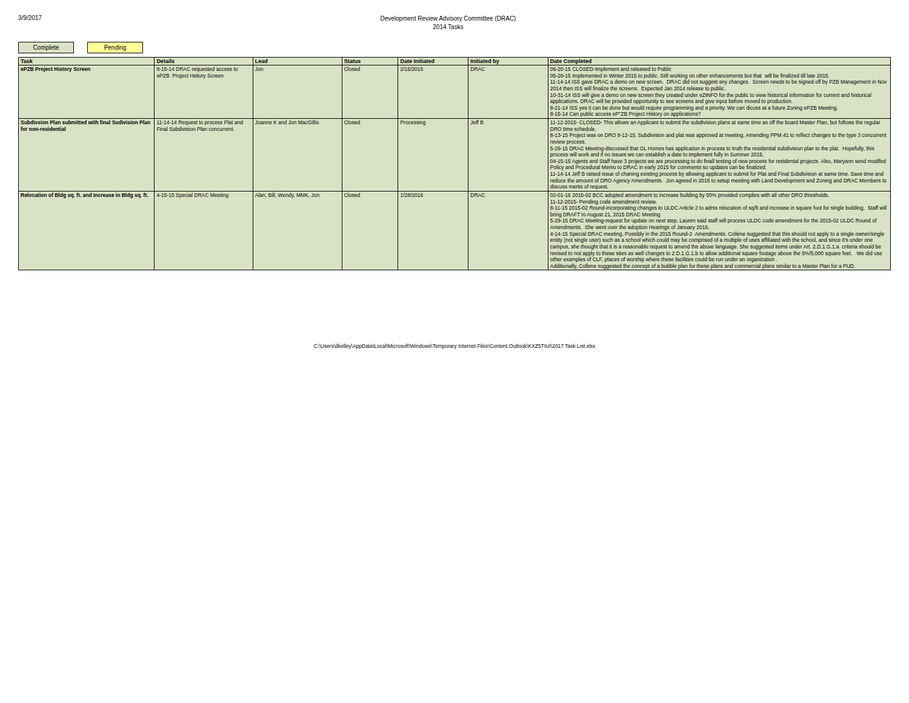3/9/2017
Development Review Advisory Committee (DRAC)
2014 Tasks
| Complete | | Pending |
| Task | Details | Lead | Status | Date Initiated | Initiated by | Date Completed |
| --- | --- | --- | --- | --- | --- | --- |
| ePZB Project History Screen | 8-15-14 DRAC requested access to ePZB Project Hsitory Screen | Jon | Closed | 2/15/2015 | DRAC | 06-20-15 CLOSED-Implement and released to Public 05-28-15 Implemented in Winter 2015 to public. Still working on other enhancements but that will be finalized till late 2015. 11-14-14 ISS gave DRAC a demo on new screen. DRAC did not suggest any changes. Screen needs to be signed off by PZB Management in Nov 2014 then ISS will finalize the screens. Expected Jan 2014 release to public. 10-31-14 ISS will give a demo on new screen they created under eZINFO for the public to view historical information for current and historical applications. DRAC will be provided opportunity to see screens and give input before moved to production. 8-21-14 ISS yes it can be done but would require programming and a priority. We can dicuss at a future Zoning ePZB Meeting. 8-15-14 Can public access eP"ZB Project History on applications? |
| Subdivsion Plan submitted with final Sudivision Plan for non-residential | 11-14-14 Request to process Plat and Final Subdivision Plan concurrent. | Joanne K and Jon MacGillis | Closed | Processing | Jeff B | 11-12-2015- CLOSED- This allows an Applicant to submit the subdivision plans at same time as off the board Master Plan, but follows the regular DRO time schedule. 8-13-15 Project was on DRO 8-12-15. Subdivision and plat was approved at meeting. Amending PPM 41 to reflect changes to the type 3 concurrent review process. 5-29-15 DRAC Meeting-discussed that GL Homes has application in process to truth the residential subdivision plan to the plat. Hopefully, this process will work and if no issues we can establish a date to implement fully in Summer 2015. 04-15-15 Agents and Staff have 3 projects we are processing to do finall testing of new process for restdental projects. Also, Maryann send modifed Policy and Procedural Memo to DRAC in early 2015 for comments so updates can be finalized. 11-14-14 Jeff B raised issue of chaning existing process by allowing applicant to submit for Plat and Final Subdivision at same time. Save time and reduce the amount of DRO Agency Amendments. Jon agreed in 2015 to setup meeting with Land Development and Zoning and DRAC Members to discuss merits of request. |
| Relocation of Bldg sq. ft. and Increase in Bldg sq. ft. | 4-15-15 Special DRAC Meeting | Alan, Bill, Wendy, MMK, Jon | Closed | 1/28/2016 | DRAC | 02-01-16 2015-02 BCC adopted amendment to increase building by 50% provided complies with all other DRO thresholds. 11-12-2015- Pending code amendment review. 8-11-15 2015-02 Round-incorporating changes to ULDC Article 2 to adrss relocation of sq/ft and increase in square foot for single building. Staff will bring DRAFT to August 21, 2015 DRAC Meeting 5-29-15 DRAC Meeting-request for update on next step. Lauren said staff will process ULDC code amendment for the 2015-02 ULDC Round of Amendments. She went over the adoption Hearings of January 2016. 4-14-15 Special DRAC meeting. Possibly in the 2015 Round-2 Amendments. Collene suggested that this should not apply to a single owner/single entity (not single user) such as a school which could may be comprised of a multiple of uses affiliated with the school, and since it's under one campus, she thought that it is a reasonable request to amend the above language. She suggested items under Art. 2.D.1.G.1.a criteria should be revised to not apply to these sites as well changes to 2.D.1.G.1.b to allow additional square footage above the 5%/5,000 square feet. We did use other examples of CLF, places of worship where these facilities could be run under an organization . Additionally, Collene suggested the concept of a bubble plan for these plans and commercial plans similar to a Master Plan for a PUD. |
C:\Users\dkelley\AppData\Local\Microsoft\Windows\Temporary Internet Files\Content.Outlook\KXZ5TIUI\2017 Task List.xlsx